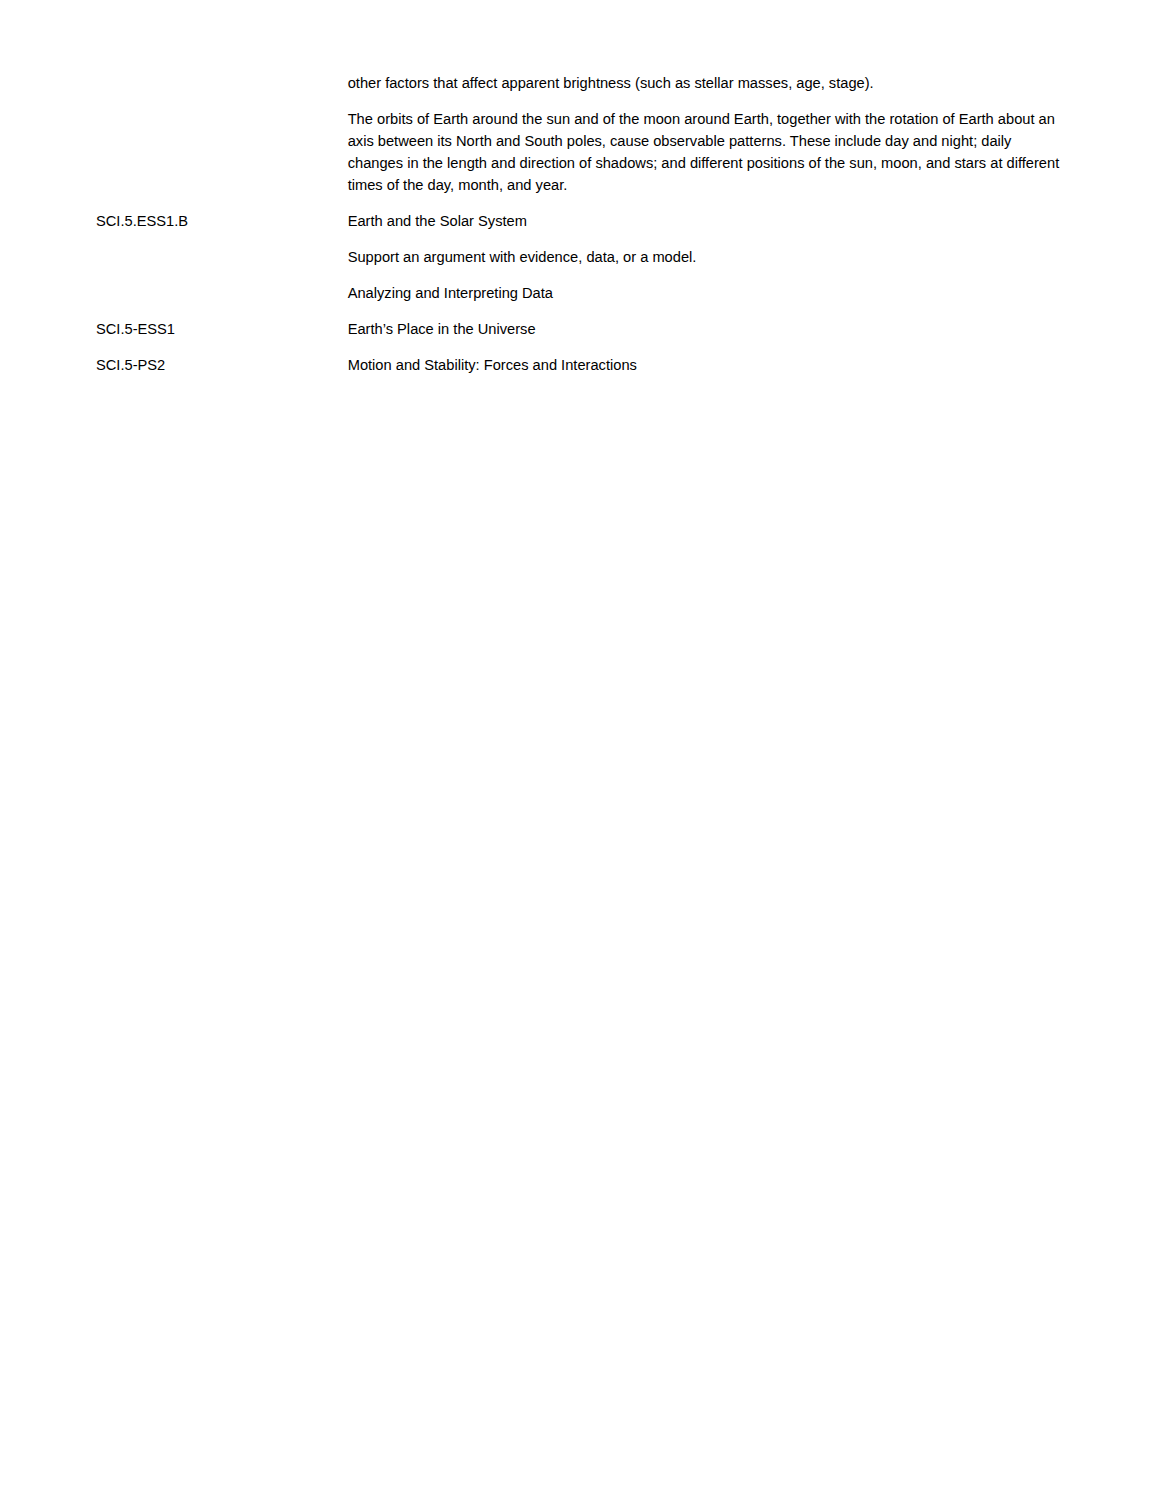| | other factors that affect apparent brightness (such as stellar masses, age, stage). The orbits of Earth around the sun and of the moon around Earth, together with the rotation of Earth about an axis between its North and South poles, cause observable patterns. These include day and night; daily changes in the length and direction of shadows; and different positions of the sun, moon, and stars at different times of the day, month, and year. |
| SCI.5.ESS1.B | Earth and the Solar System Support an argument with evidence, data, or a model. Analyzing and Interpreting Data |
| SCI.5-ESS1 | Earth’s Place in the Universe |
| SCI.5-PS2 | Motion and Stability: Forces and Interactions |